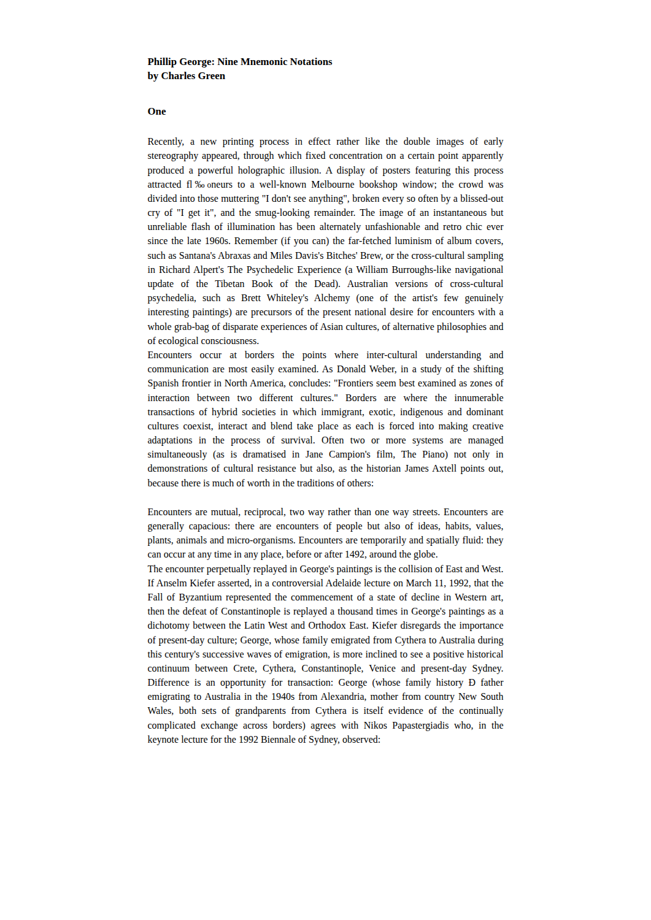Phillip George: Nine Mnemonic Notations
by Charles Green
One
Recently, a new printing process in effect rather like the double images of early stereography appeared, through which fixed concentration on a certain point apparently produced a powerful holographic illusion. A display of posters featuring this process attracted fl‰oneurs to a well-known Melbourne bookshop window; the crowd was divided into those muttering "I don't see anything", broken every so often by a blissed-out cry of "I get it", and the smug-looking remainder. The image of an instantaneous but unreliable flash of illumination has been alternately unfashionable and retro chic ever since the late 1960s. Remember (if you can) the far-fetched luminism of album covers, such as Santana's Abraxas and Miles Davis's Bitches' Brew, or the cross-cultural sampling in Richard Alpert's The Psychedelic Experience (a William Burroughs-like navigational update of the Tibetan Book of the Dead). Australian versions of cross-cultural psychedelia, such as Brett Whiteley's Alchemy (one of the artist's few genuinely interesting paintings) are precursors of the present national desire for encounters with a whole grab-bag of disparate experiences of Asian cultures, of alternative philosophies and of ecological consciousness.
Encounters occur at borders the points where inter-cultural understanding and communication are most easily examined. As Donald Weber, in a study of the shifting Spanish frontier in North America, concludes: "Frontiers seem best examined as zones of interaction between two different cultures." Borders are where the innumerable transactions of hybrid societies in which immigrant, exotic, indigenous and dominant cultures coexist, interact and blend take place as each is forced into making creative adaptations in the process of survival. Often two or more systems are managed simultaneously (as is dramatised in Jane Campion's film, The Piano) not only in demonstrations of cultural resistance but also, as the historian James Axtell points out, because there is much of worth in the traditions of others:
Encounters are mutual, reciprocal, two way rather than one way streets. Encounters are generally capacious: there are encounters of people but also of ideas, habits, values, plants, animals and micro-organisms. Encounters are temporarily and spatially fluid: they can occur at any time in any place, before or after 1492, around the globe.
The encounter perpetually replayed in George's paintings is the collision of East and West. If Anselm Kiefer asserted, in a controversial Adelaide lecture on March 11, 1992, that the Fall of Byzantium represented the commencement of a state of decline in Western art, then the defeat of Constantinople is replayed a thousand times in George's paintings as a dichotomy between the Latin West and Orthodox East. Kiefer disregards the importance of present-day culture; George, whose family emigrated from Cythera to Australia during this century's successive waves of emigration, is more inclined to see a positive historical continuum between Crete, Cythera, Constantinople, Venice and present-day Sydney. Difference is an opportunity for transaction: George (whose family history Ð father emigrating to Australia in the 1940s from Alexandria, mother from country New South Wales, both sets of grandparents from Cythera is itself evidence of the continually complicated exchange across borders) agrees with Nikos Papastergiadis who, in the keynote lecture for the 1992 Biennale of Sydney, observed: